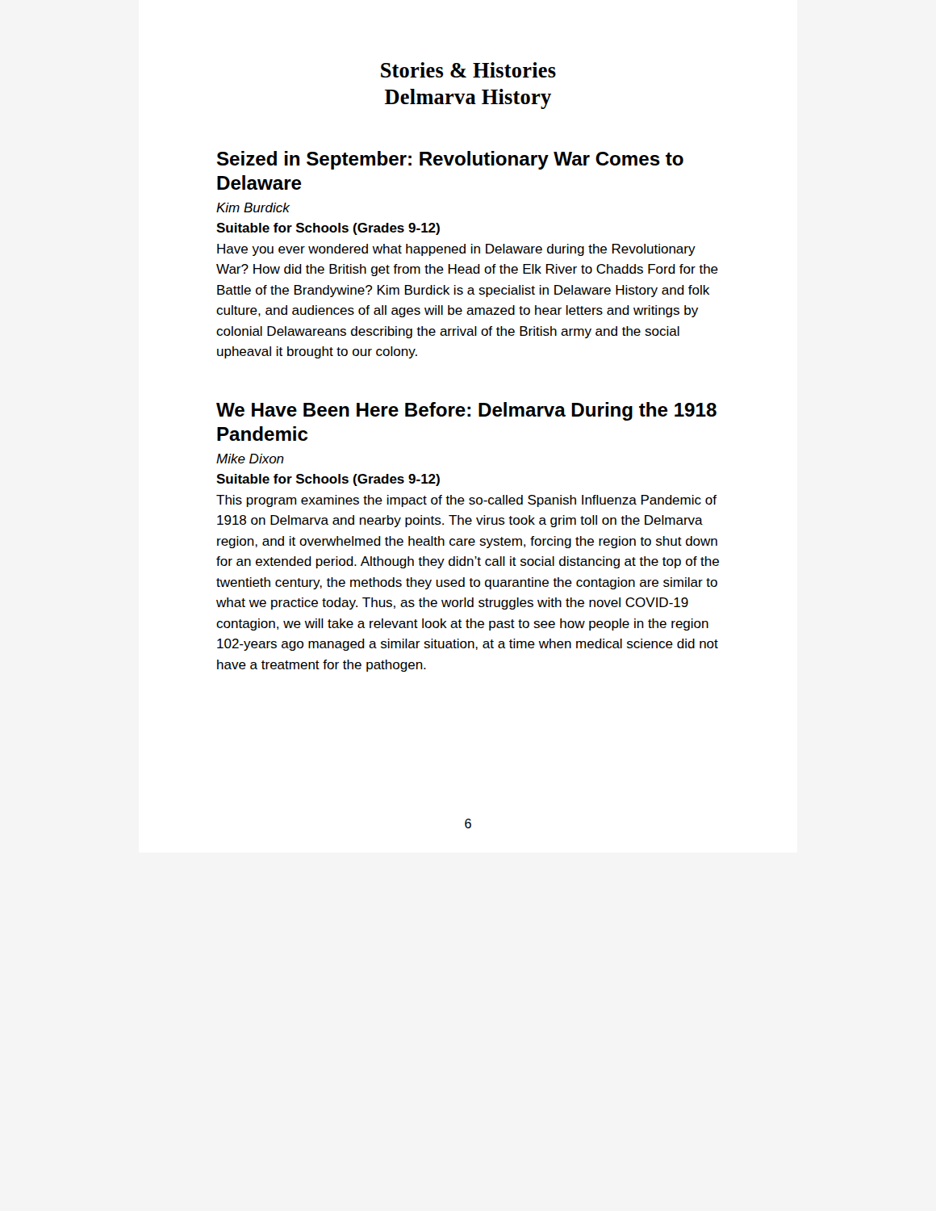Stories & Histories
Delmarva History
Seized in September: Revolutionary War Comes to Delaware
Kim Burdick
Suitable for Schools (Grades 9-12)
Have you ever wondered what happened in Delaware during the Revolutionary War? How did the British get from the Head of the Elk River to Chadds Ford for the Battle of the Brandywine? Kim Burdick is a specialist in Delaware History and folk culture, and audiences of all ages will be amazed to hear letters and writings by colonial Delawareans describing the arrival of the British army and the social upheaval it brought to our colony.
We Have Been Here Before: Delmarva During the 1918 Pandemic
Mike Dixon
Suitable for Schools (Grades 9-12)
This program examines the impact of the so-called Spanish Influenza Pandemic of 1918 on Delmarva and nearby points. The virus took a grim toll on the Delmarva region, and it overwhelmed the health care system, forcing the region to shut down for an extended period. Although they didn’t call it social distancing at the top of the twentieth century, the methods they used to quarantine the contagion are similar to what we practice today. Thus, as the world struggles with the novel COVID-19 contagion, we will take a relevant look at the past to see how people in the region 102-years ago managed a similar situation, at a time when medical science did not have a treatment for the pathogen.
6